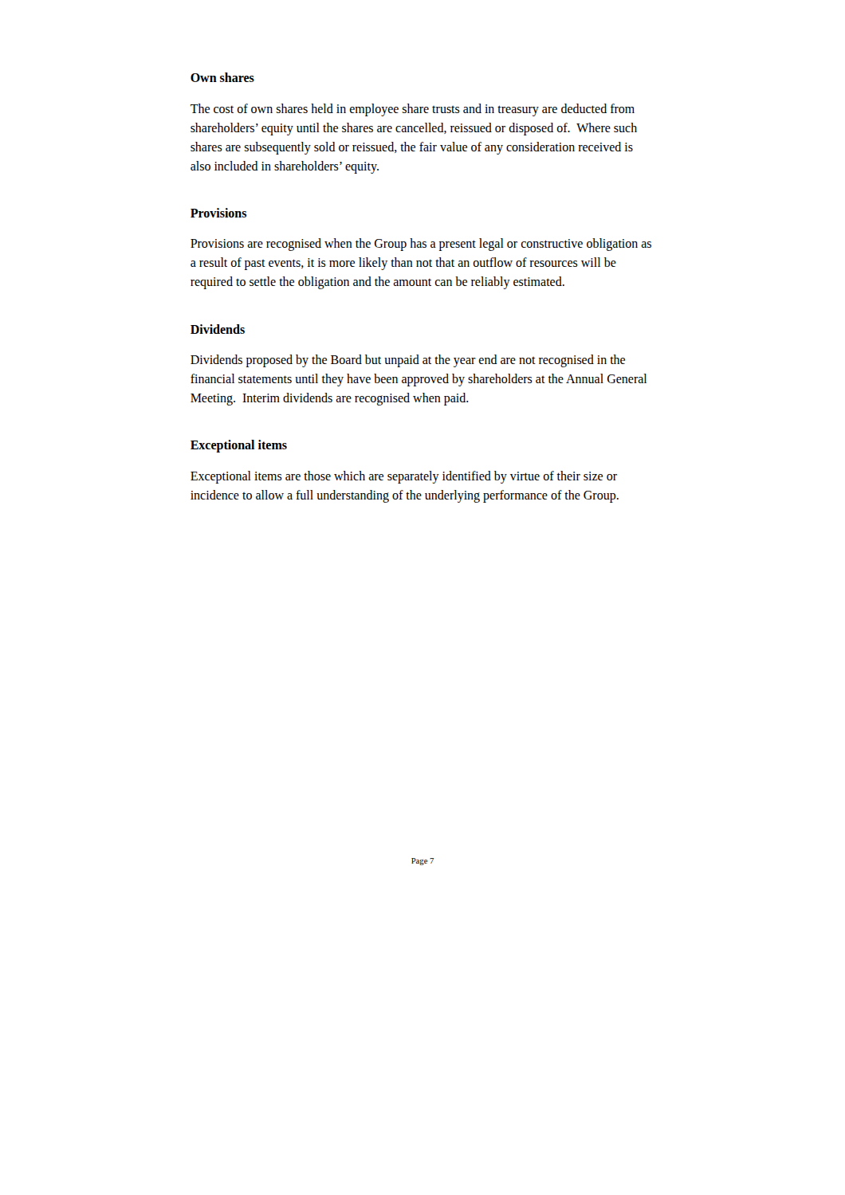Own shares
The cost of own shares held in employee share trusts and in treasury are deducted from shareholders’ equity until the shares are cancelled, reissued or disposed of. Where such shares are subsequently sold or reissued, the fair value of any consideration received is also included in shareholders’ equity.
Provisions
Provisions are recognised when the Group has a present legal or constructive obligation as a result of past events, it is more likely than not that an outflow of resources will be required to settle the obligation and the amount can be reliably estimated.
Dividends
Dividends proposed by the Board but unpaid at the year end are not recognised in the financial statements until they have been approved by shareholders at the Annual General Meeting. Interim dividends are recognised when paid.
Exceptional items
Exceptional items are those which are separately identified by virtue of their size or incidence to allow a full understanding of the underlying performance of the Group.
Page 7